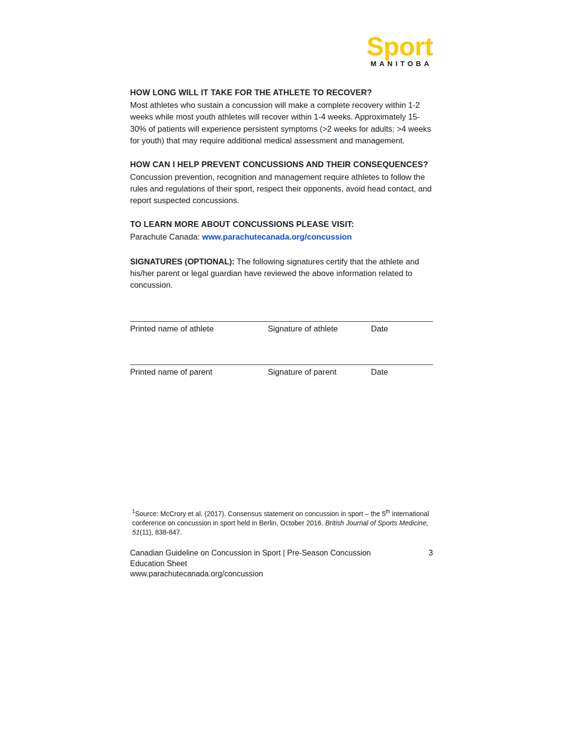Sport MANITOBA
How long will it take for the athlete to recover?
Most athletes who sustain a concussion will make a complete recovery within 1-2 weeks while most youth athletes will recover within 1-4 weeks. Approximately 15-30% of patients will experience persistent symptoms (>2 weeks for adults; >4 weeks for youth) that may require additional medical assessment and management.
How can I help prevent concussions and their consequences?
Concussion prevention, recognition and management require athletes to follow the rules and regulations of their sport, respect their opponents, avoid head contact, and report suspected concussions.
To learn more about concussions please visit:
Parachute Canada: www.parachutecanada.org/concussion
SIGNATURES (OPTIONAL): The following signatures certify that the athlete and his/her parent or legal guardian have reviewed the above information related to concussion.
| Printed name of athlete | Signature of athlete | Date |
| Printed name of parent | Signature of parent | Date |
1Source: McCrory et al. (2017). Consensus statement on concussion in sport – the 5th international conference on concussion in sport held in Berlin, October 2016. British Journal of Sports Medicine, 51(11), 838-847.
Canadian Guideline on Concussion in Sport | Pre-Season Concussion Education Sheet
www.parachutecanada.org/concussion
3